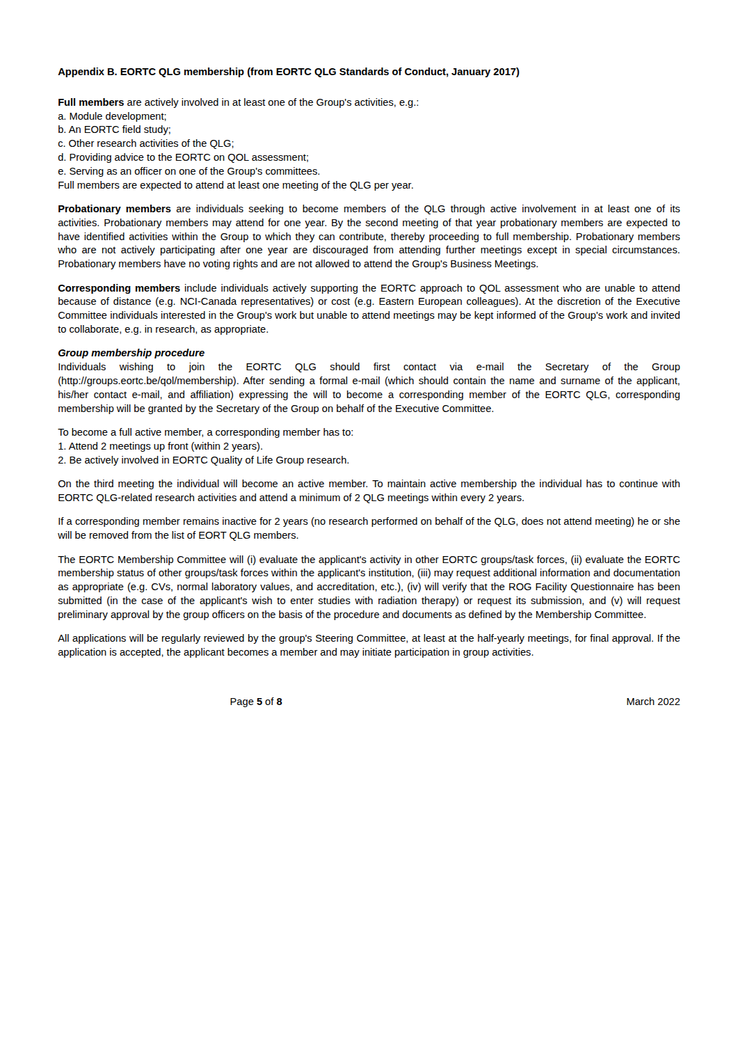Appendix B. EORTC QLG membership (from EORTC QLG Standards of Conduct, January 2017)
Full members are actively involved in at least one of the Group's activities, e.g.:
a. Module development;
b. An EORTC field study;
c. Other research activities of the QLG;
d. Providing advice to the EORTC on QOL assessment;
e. Serving as an officer on one of the Group's committees.
Full members are expected to attend at least one meeting of the QLG per year.
Probationary members are individuals seeking to become members of the QLG through active involvement in at least one of its activities. Probationary members may attend for one year. By the second meeting of that year probationary members are expected to have identified activities within the Group to which they can contribute, thereby proceeding to full membership. Probationary members who are not actively participating after one year are discouraged from attending further meetings except in special circumstances. Probationary members have no voting rights and are not allowed to attend the Group's Business Meetings.
Corresponding members include individuals actively supporting the EORTC approach to QOL assessment who are unable to attend because of distance (e.g. NCI-Canada representatives) or cost (e.g. Eastern European colleagues). At the discretion of the Executive Committee individuals interested in the Group's work but unable to attend meetings may be kept informed of the Group's work and invited to collaborate, e.g. in research, as appropriate.
Group membership procedure
Individuals wishing to join the EORTC QLG should first contact via e-mail the Secretary of the Group (http://groups.eortc.be/qol/membership). After sending a formal e-mail (which should contain the name and surname of the applicant, his/her contact e-mail, and affiliation) expressing the will to become a corresponding member of the EORTC QLG, corresponding membership will be granted by the Secretary of the Group on behalf of the Executive Committee.
To become a full active member, a corresponding member has to:
1. Attend 2 meetings up front (within 2 years).
2. Be actively involved in EORTC Quality of Life Group research.
On the third meeting the individual will become an active member. To maintain active membership the individual has to continue with EORTC QLG-related research activities and attend a minimum of 2 QLG meetings within every 2 years.
If a corresponding member remains inactive for 2 years (no research performed on behalf of the QLG, does not attend meeting) he or she will be removed from the list of EORT QLG members.
The EORTC Membership Committee will (i) evaluate the applicant's activity in other EORTC groups/task forces, (ii) evaluate the EORTC membership status of other groups/task forces within the applicant's institution, (iii) may request additional information and documentation as appropriate (e.g. CVs, normal laboratory values, and accreditation, etc.), (iv) will verify that the ROG Facility Questionnaire has been submitted (in the case of the applicant's wish to enter studies with radiation therapy) or request its submission, and (v) will request preliminary approval by the group officers on the basis of the procedure and documents as defined by the Membership Committee.
All applications will be regularly reviewed by the group's Steering Committee, at least at the half-yearly meetings, for final approval. If the application is accepted, the applicant becomes a member and may initiate participation in group activities.
Page 5 of 8 March 2022